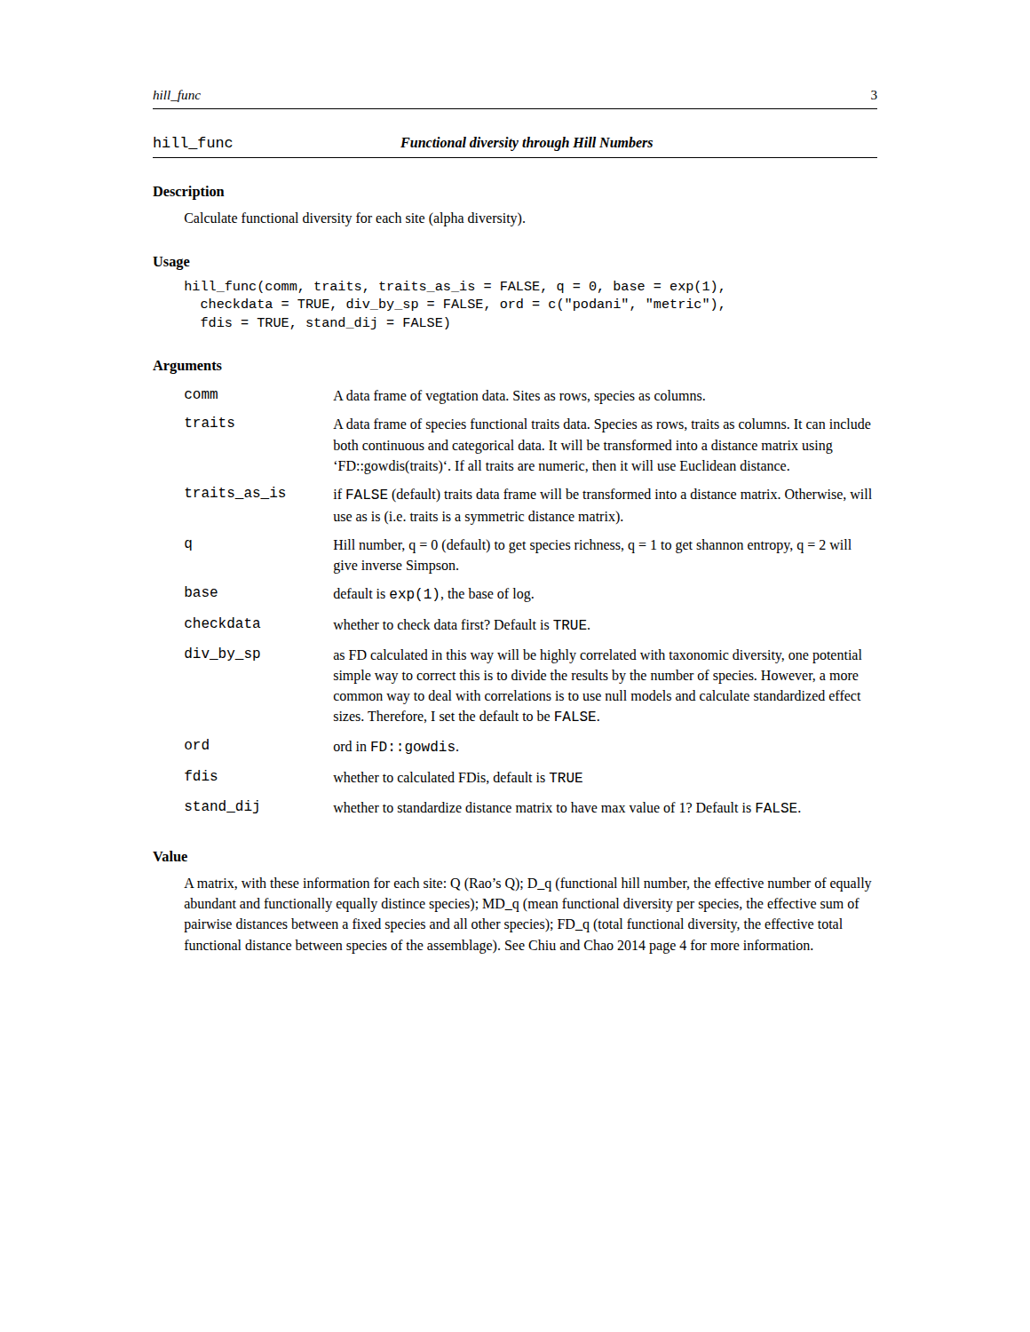hill_func 3
hill_func Functional diversity through Hill Numbers
Description
Calculate functional diversity for each site (alpha diversity).
Usage
hill_func(comm, traits, traits_as_is = FALSE, q = 0, base = exp(1),
  checkdata = TRUE, div_by_sp = FALSE, ord = c("podani", "metric"),
  fdis = TRUE, stand_dij = FALSE)
Arguments
| comm | A data frame of vegtation data. Sites as rows, species as columns. |
| traits | A data frame of species functional traits data. Species as rows, traits as columns. It can include both continuous and categorical data. It will be transformed into a distance matrix using ‘FD::gowdis(traits)‘. If all traits are numeric, then it will use Euclidean distance. |
| traits_as_is | if FALSE (default) traits data frame will be transformed into a distance matrix. Otherwise, will use as is (i.e. traits is a symmetric distance matrix). |
| q | Hill number, q = 0 (default) to get species richness, q = 1 to get shannon entropy, q = 2 will give inverse Simpson. |
| base | default is exp(1) , the base of log. |
| checkdata | whether to check data first? Default is TRUE . |
| div_by_sp | as FD calculated in this way will be highly correlated with taxonomic diversity, one potential simple way to correct this is to divide the results by the number of species. However, a more common way to deal with correlations is to use null models and calculate standardized effect sizes. Therefore, I set the default to be FALSE . |
| ord | ord in FD::gowdis . |
| fdis | whether to calculated FDis, default is TRUE |
| stand_dij | whether to standardize distance matrix to have max value of 1? Default is FALSE . |
Value
A matrix, with these information for each site: Q (Rao’s Q); D_q (functional hill number, the effective number of equally abundant and functionally equally distince species); MD_q (mean functional diversity per species, the effective sum of pairwise distances between a fixed species and all other species); FD_q (total functional diversity, the effective total functional distance between species of the assemblage). See Chiu and Chao 2014 page 4 for more information.